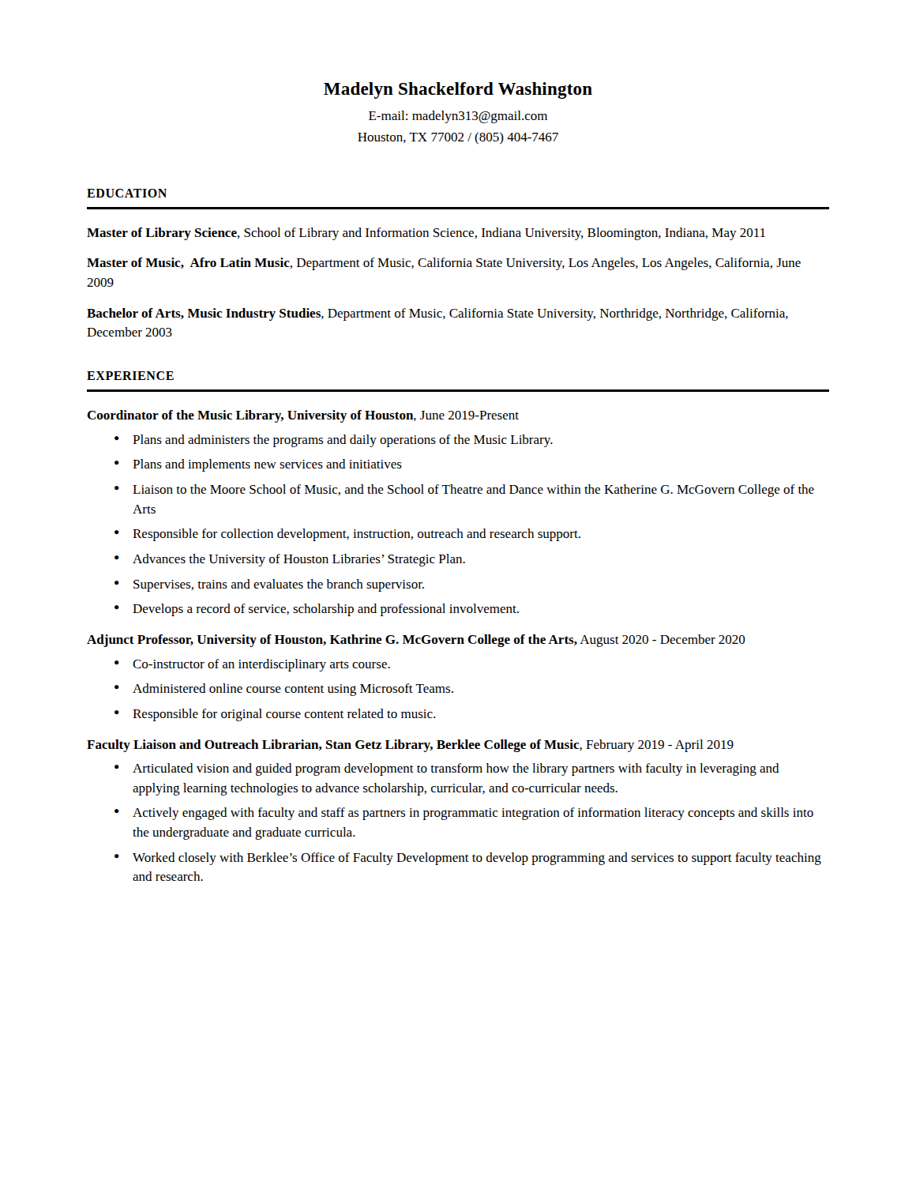Madelyn Shackelford Washington
E-mail: madelyn313@gmail.com
Houston, TX 77002 / (805) 404-7467
Education
Master of Library Science, School of Library and Information Science, Indiana University, Bloomington, Indiana, May 2011
Master of Music, Afro Latin Music, Department of Music, California State University, Los Angeles, Los Angeles, California, June 2009
Bachelor of Arts, Music Industry Studies, Department of Music, California State University, Northridge, Northridge, California, December 2003
Experience
Coordinator of the Music Library, University of Houston, June 2019-Present
Plans and administers the programs and daily operations of the Music Library.
Plans and implements new services and initiatives
Liaison to the Moore School of Music, and the School of Theatre and Dance within the Katherine G. McGovern College of the Arts
Responsible for collection development, instruction, outreach and research support.
Advances the University of Houston Libraries’ Strategic Plan.
Supervises, trains and evaluates the branch supervisor.
Develops a record of service, scholarship and professional involvement.
Adjunct Professor, University of Houston, Kathrine G. McGovern College of the Arts, August 2020 - December 2020
Co-instructor of an interdisciplinary arts course.
Administered online course content using Microsoft Teams.
Responsible for original course content related to music.
Faculty Liaison and Outreach Librarian, Stan Getz Library, Berklee College of Music, February 2019 - April 2019
Articulated vision and guided program development to transform how the library partners with faculty in leveraging and applying learning technologies to advance scholarship, curricular, and co-curricular needs.
Actively engaged with faculty and staff as partners in programmatic integration of information literacy concepts and skills into the undergraduate and graduate curricula.
Worked closely with Berklee’s Office of Faculty Development to develop programming and services to support faculty teaching and research.